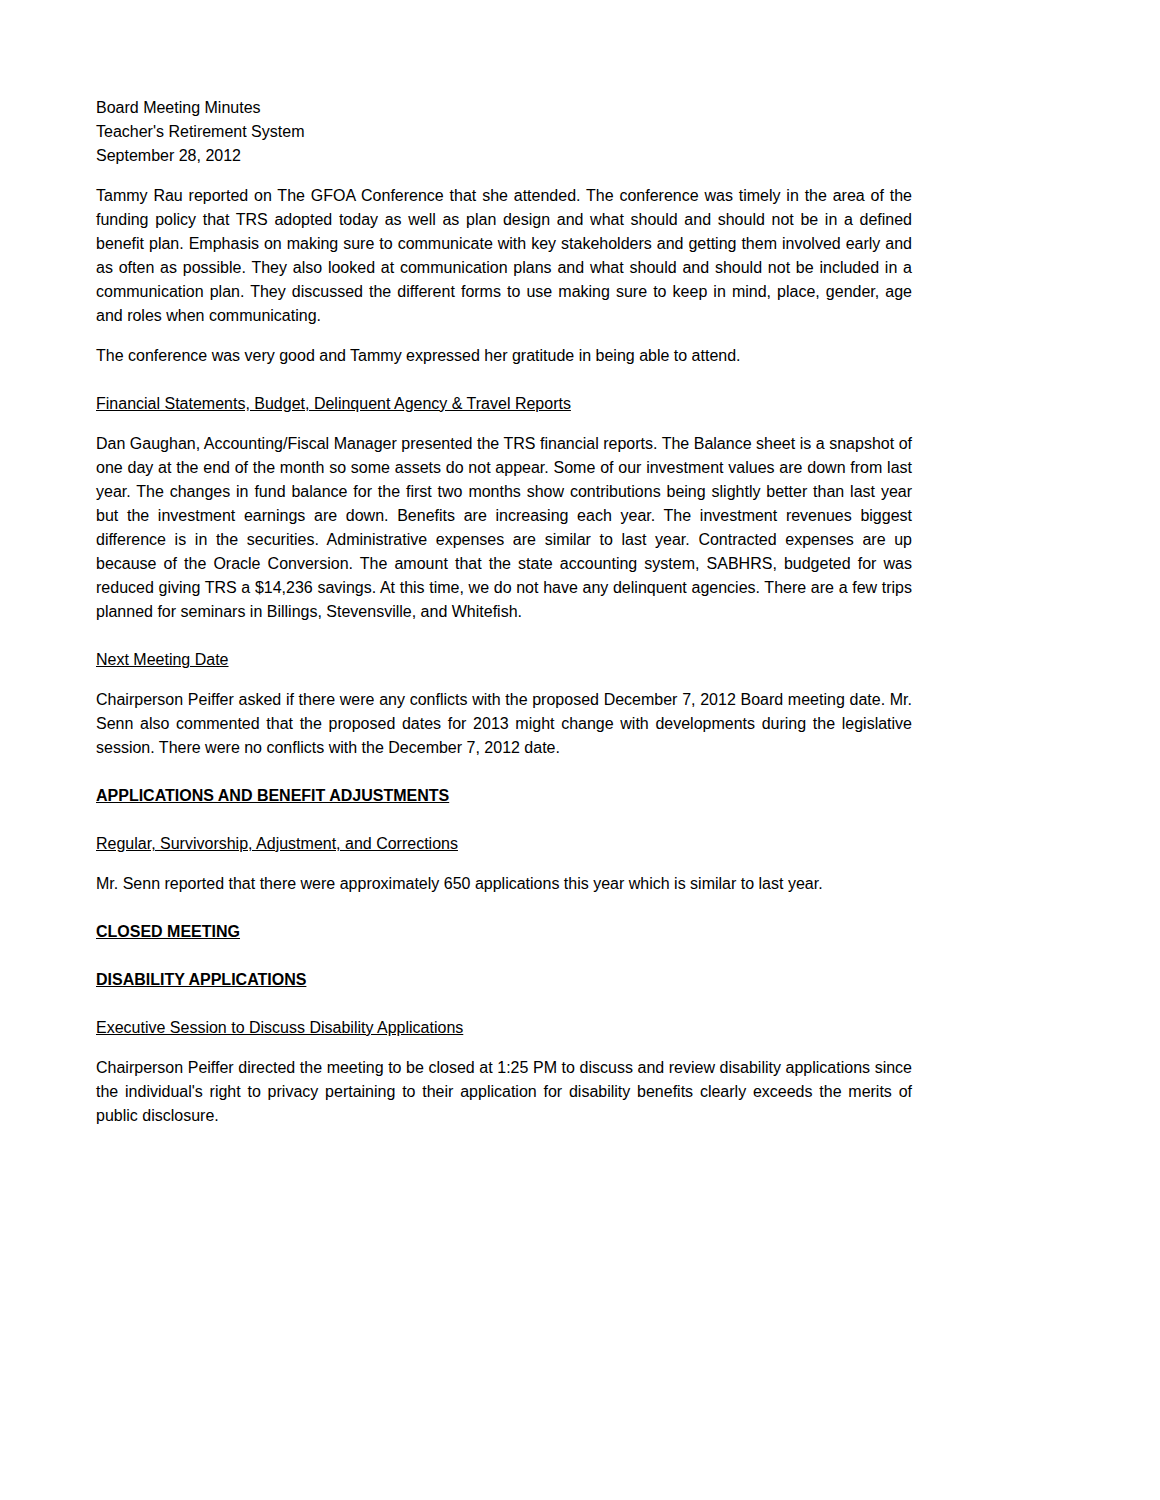Board Meeting Minutes
Teacher's Retirement System
September 28, 2012
Tammy Rau reported on The GFOA Conference that she attended. The conference was timely in the area of the funding policy that TRS adopted today as well as plan design and what should and should not be in a defined benefit plan. Emphasis on making sure to communicate with key stakeholders and getting them involved early and as often as possible. They also looked at communication plans and what should and should not be included in a communication plan. They discussed the different forms to use making sure to keep in mind, place, gender, age and roles when communicating.
The conference was very good and Tammy expressed her gratitude in being able to attend.
Financial Statements, Budget, Delinquent Agency & Travel Reports
Dan Gaughan, Accounting/Fiscal Manager presented the TRS financial reports. The Balance sheet is a snapshot of one day at the end of the month so some assets do not appear. Some of our investment values are down from last year. The changes in fund balance for the first two months show contributions being slightly better than last year but the investment earnings are down. Benefits are increasing each year. The investment revenues biggest difference is in the securities. Administrative expenses are similar to last year. Contracted expenses are up because of the Oracle Conversion. The amount that the state accounting system, SABHRS, budgeted for was reduced giving TRS a $14,236 savings. At this time, we do not have any delinquent agencies. There are a few trips planned for seminars in Billings, Stevensville, and Whitefish.
Next Meeting Date
Chairperson Peiffer asked if there were any conflicts with the proposed December 7, 2012 Board meeting date. Mr. Senn also commented that the proposed dates for 2013 might change with developments during the legislative session. There were no conflicts with the December 7, 2012 date.
APPLICATIONS AND BENEFIT ADJUSTMENTS
Regular, Survivorship, Adjustment, and Corrections
Mr. Senn reported that there were approximately 650 applications this year which is similar to last year.
CLOSED MEETING
DISABILITY APPLICATIONS
Executive Session to Discuss Disability Applications
Chairperson Peiffer directed the meeting to be closed at 1:25 PM to discuss and review disability applications since the individual's right to privacy pertaining to their application for disability benefits clearly exceeds the merits of public disclosure.